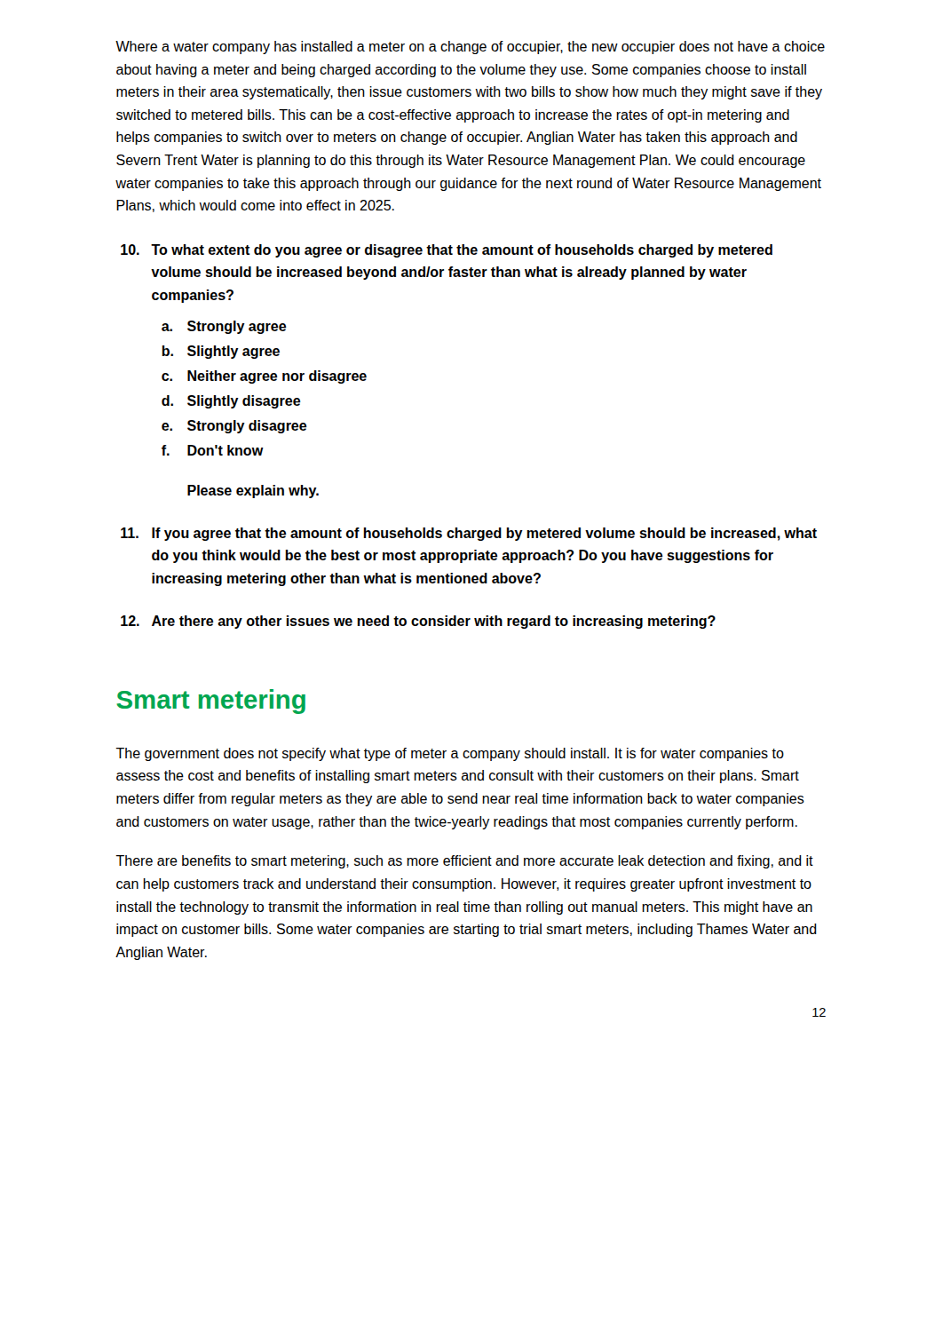Where a water company has installed a meter on a change of occupier, the new occupier does not have a choice about having a meter and being charged according to the volume they use. Some companies choose to install meters in their area systematically, then issue customers with two bills to show how much they might save if they switched to metered bills. This can be a cost-effective approach to increase the rates of opt-in metering and helps companies to switch over to meters on change of occupier. Anglian Water has taken this approach and Severn Trent Water is planning to do this through its Water Resource Management Plan. We could encourage water companies to take this approach through our guidance for the next round of Water Resource Management Plans, which would come into effect in 2025.
To what extent do you agree or disagree that the amount of households charged by metered volume should be increased beyond and/or faster than what is already planned by water companies?
Strongly agree
Slightly agree
Neither agree nor disagree
Slightly disagree
Strongly disagree
Don't know
Please explain why.
If you agree that the amount of households charged by metered volume should be increased, what do you think would be the best or most appropriate approach? Do you have suggestions for increasing metering other than what is mentioned above?
Are there any other issues we need to consider with regard to increasing metering?
Smart metering
The government does not specify what type of meter a company should install. It is for water companies to assess the cost and benefits of installing smart meters and consult with their customers on their plans. Smart meters differ from regular meters as they are able to send near real time information back to water companies and customers on water usage, rather than the twice-yearly readings that most companies currently perform.
There are benefits to smart metering, such as more efficient and more accurate leak detection and fixing, and it can help customers track and understand their consumption. However, it requires greater upfront investment to install the technology to transmit the information in real time than rolling out manual meters. This might have an impact on customer bills. Some water companies are starting to trial smart meters, including Thames Water and Anglian Water.
12